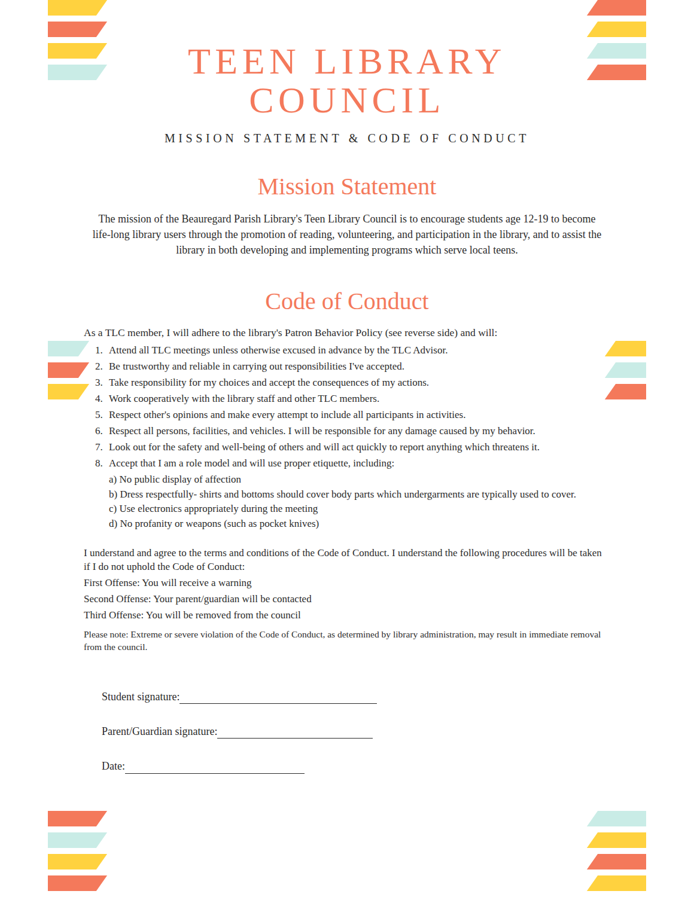TEEN LIBRARY COUNCIL
MISSION STATEMENT & CODE OF CONDUCT
Mission Statement
The mission of the Beauregard Parish Library's Teen Library Council is to encourage students age 12-19 to become life-long library users through the promotion of reading, volunteering, and participation in the library, and to assist the library in both developing and implementing programs which serve local teens.
Code of Conduct
As a TLC member, I will adhere to the library's Patron Behavior Policy (see reverse side) and will:
Attend all TLC meetings unless otherwise excused in advance by the TLC Advisor.
Be trustworthy and reliable in carrying out responsibilities I've accepted.
Take responsibility for my choices and accept the consequences of my actions.
Work cooperatively with the library staff and other TLC members.
Respect other's opinions and make every attempt to include all participants in activities.
Respect all persons, facilities, and vehicles. I will be responsible for any damage caused by my behavior.
Look out for the safety and well-being of others and will act quickly to report anything which threatens it.
Accept that I am a role model and will use proper etiquette, including:
a) No public display of affection
b) Dress respectfully- shirts and bottoms should cover body parts which undergarments are typically used to cover.
c) Use electronics appropriately during the meeting
d) No profanity or weapons (such as pocket knives)
I understand and agree to the terms and conditions of the Code of Conduct. I understand the following procedures will be taken if I do not uphold the Code of Conduct:
First Offense: You will receive a warning
Second Offense: Your parent/guardian will be contacted
Third Offense: You will be removed from the council
Please note: Extreme or severe violation of the Code of Conduct, as determined by library administration, may result in immediate removal from the council.
Student signature:
Parent/Guardian signature:
Date: